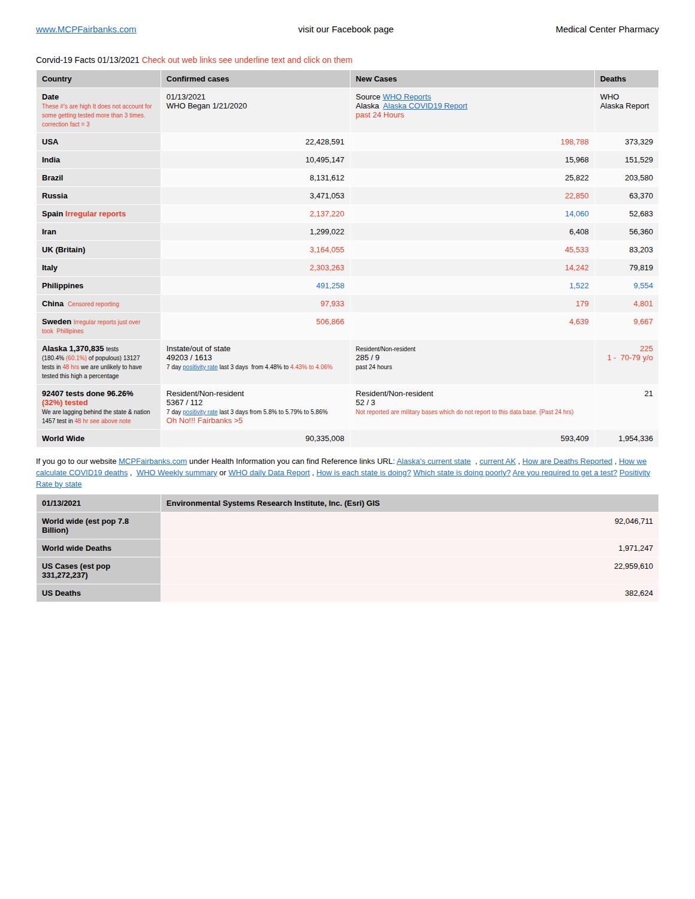www.MCPFairbanks.com visit our Facebook page Medical Center Pharmacy
Corvid-19 Facts 01/13/2021 Check out web links see underline text and click on them
| Country | Confirmed cases | New Cases | Deaths |
| --- | --- | --- | --- |
| Date These #'s are high It does not account for some getting tested more than 3 times. correction fact = 3 | 01/13/2021 WHO Began 1/21/2020 | Source WHO Reports Alaska Alaska COVID19 Report past 24 Hours | WHO Alaska Report |
| USA | 22,428,591 | 198,788 | 373,329 |
| India | 10,495,147 | 15,968 | 151,529 |
| Brazil | 8,131,612 | 25,822 | 203,580 |
| Russia | 3,471,053 | 22,850 | 63,370 |
| Spain Irregular reports | 2,137,220 | 14,060 | 52,683 |
| Iran | 1,299,022 | 6,408 | 56,360 |
| UK (Britain) | 3,164,055 | 45,533 | 83,203 |
| Italy | 2,303,263 | 14,242 | 79,819 |
| Philippines | 491,258 | 1,522 | 9,554 |
| China Censored reporting | 97,933 | 179 | 4,801 |
| Sweden Irregular reports just over took Phillipines | 506,866 | 4,639 | 9,667 |
| Alaska 1,370,835 tests (180.4% (60.1%) of populous) 13127 tests in 48 hrs we are unlikely to have tested this high a percentage | Instate/out of state 49203 / 1613 7 day positivity rate last 3 days from 4.48% to 4.43% to 4.06% | Resident/Non-resident 285 / 9 past 24 hours | 225 1 - 70-79 y/o |
| 92407 tests done 96.26% (32%) tested We are lagging behind the state & nation 1457 test in 48 hr see above note | Resident/Non-resident 5367 / 112 7 day positivity rate last 3 days from 5.8% to 5.79% to 5.86% Oh No!!! Fairbanks >5 | Resident/Non-resident 52 / 3 Not reported are military bases which do not report to this data base. {Past 24 hrs) | 21 |
| World Wide | 90,335,008 | 593,409 | 1,954,336 |
If you go to our website MCPFairbanks.com under Health Information you can find Reference links URL: Alaska's current state , current AK , How are Deaths Reported , How we calculate COVID19 deaths , WHO Weekly summary or WHO daily Data Report , How is each state is doing? Which state is doing poorly? Are you required to get a test? Positivity Rate by state
| 01/13/2021 | Environmental Systems Research Institute, Inc. (Esri) GIS |
| --- | --- |
| World wide (est pop 7.8 Billion) | 92,046,711 |
| World wide Deaths | 1,971,247 |
| US Cases (est pop 331,272,237) | 22,959,610 |
| US Deaths | 382,624 |